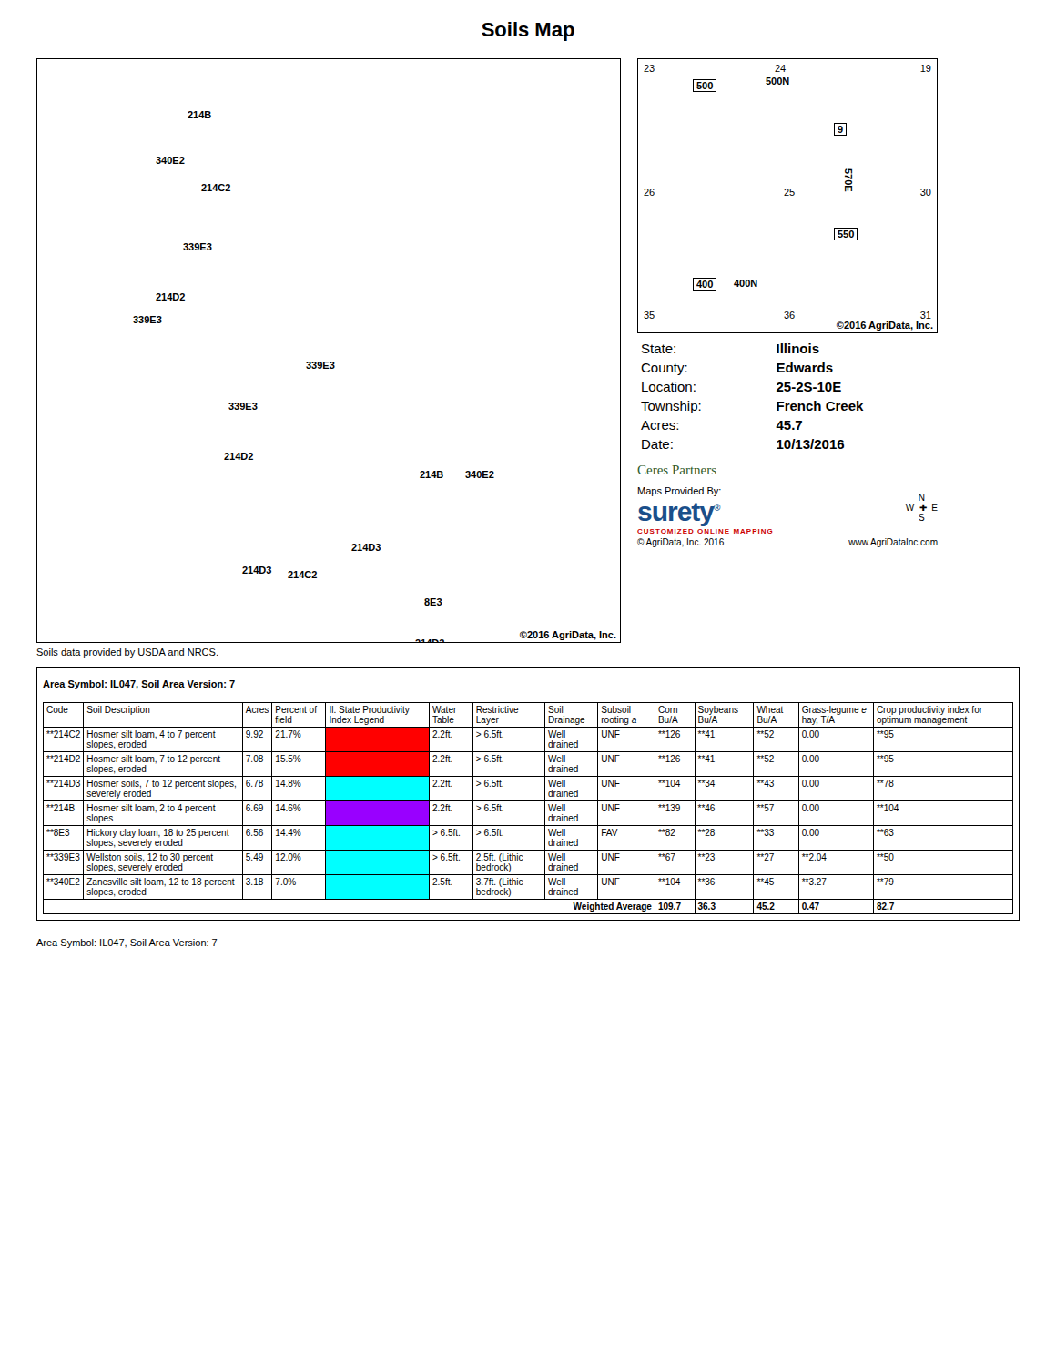Soils Map
214B 340E2 214C2 339E3 214D2 339E3 339E3 339E3 214D2 214B 340E2 214D3 214D3 214C2 8E3 214D2 ©2016 AgriData, Inc.
Soils data provided by USDA and NRCS.
23 24 19 500 500N 9 26 25 30 570E 550 400 400N 35 36 31 ©2016 AgriData, Inc.
| State: | Illinois |
| County: | Edwards |
| Location: | 25-2S-10E |
| Township: | French Creek |
| Acres: | 45.7 |
| Date: | 10/13/2016 |
Ceres Partners
Maps Provided By:
surety®
CUSTOMIZED ONLINE MAPPING
© AgriData, Inc. 2016 www.AgriDataInc.com
N
W ✚ E
S
Area Symbol: IL047, Soil Area Version: 7
| Code | Soil Description | Acres | Percent of field | Il. State Productivity Index Legend | Water Table | Restrictive Layer | Soil Drainage | Subsoil rooting a | Corn Bu/A | Soybeans Bu/A | Wheat Bu/A | Grass-legume e hay, T/A | Crop productivity index for optimum management |
| --- | --- | --- | --- | --- | --- | --- | --- | --- | --- | --- | --- | --- | --- |
| **214C2 | Hosmer silt loam, 4 to 7 percent slopes, eroded | 9.92 | 21.7% | | 2.2ft. | > 6.5ft. | Well drained | UNF | **126 | **41 | **52 | 0.00 | **95 |
| **214D2 | Hosmer silt loam, 7 to 12 percent slopes, eroded | 7.08 | 15.5% | | 2.2ft. | > 6.5ft. | Well drained | UNF | **126 | **41 | **52 | 0.00 | **95 |
| **214D3 | Hosmer soils, 7 to 12 percent slopes, severely eroded | 6.78 | 14.8% | | 2.2ft. | > 6.5ft. | Well drained | UNF | **104 | **34 | **43 | 0.00 | **78 |
| **214B | Hosmer silt loam, 2 to 4 percent slopes | 6.69 | 14.6% | | 2.2ft. | > 6.5ft. | Well drained | UNF | **139 | **46 | **57 | 0.00 | **104 |
| **8E3 | Hickory clay loam, 18 to 25 percent slopes, severely eroded | 6.56 | 14.4% | | > 6.5ft. | > 6.5ft. | Well drained | FAV | **82 | **28 | **33 | 0.00 | **63 |
| **339E3 | Wellston soils, 12 to 30 percent slopes, severely eroded | 5.49 | 12.0% | | > 6.5ft. | 2.5ft. (Lithic bedrock) | Well drained | UNF | **67 | **23 | **27 | **2.04 | **50 |
| **340E2 | Zanesville silt loam, 12 to 18 percent slopes, eroded | 3.18 | 7.0% | | 2.5ft. | 3.7ft. (Lithic bedrock) | Well drained | UNF | **104 | **36 | **45 | **3.27 | **79 |
| Weighted Average | 109.7 | 36.3 | 45.2 | 0.47 | 82.7 |
Area Symbol: IL047, Soil Area Version: 7